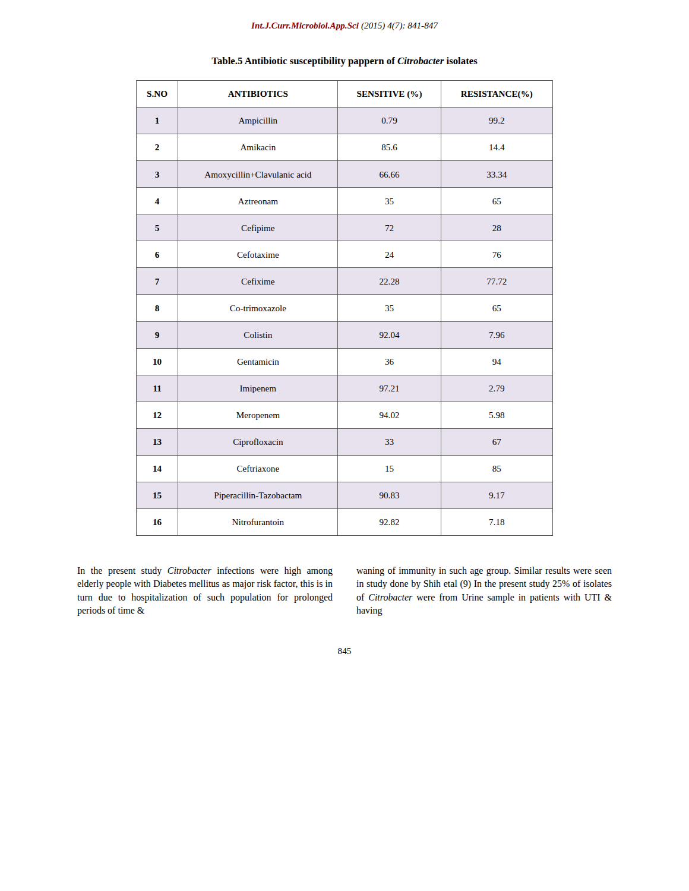Int.J.Curr.Microbiol.App.Sci (2015) 4(7): 841-847
Table.5 Antibiotic susceptibility pappern of Citrobacter isolates
| S.NO | ANTIBIOTICS | SENSITIVE (%) | RESISTANCE(%) |
| --- | --- | --- | --- |
| 1 | Ampicillin | 0.79 | 99.2 |
| 2 | Amikacin | 85.6 | 14.4 |
| 3 | Amoxycillin+Clavulanic acid | 66.66 | 33.34 |
| 4 | Aztreonam | 35 | 65 |
| 5 | Cefipime | 72 | 28 |
| 6 | Cefotaxime | 24 | 76 |
| 7 | Cefixime | 22.28 | 77.72 |
| 8 | Co-trimoxazole | 35 | 65 |
| 9 | Colistin | 92.04 | 7.96 |
| 10 | Gentamicin | 36 | 94 |
| 11 | Imipenem | 97.21 | 2.79 |
| 12 | Meropenem | 94.02 | 5.98 |
| 13 | Ciprofloxacin | 33 | 67 |
| 14 | Ceftriaxone | 15 | 85 |
| 15 | Piperacillin-Tazobactam | 90.83 | 9.17 |
| 16 | Nitrofurantoin | 92.82 | 7.18 |
In the present study Citrobacter infections were high among elderly people with Diabetes mellitus as major risk factor, this is in turn due to hospitalization of such population for prolonged periods of time &
waning of immunity in such age group. Similar results were seen in study done by Shih etal (9) In the present study 25% of isolates of Citrobacter were from Urine sample in patients with UTI & having
845